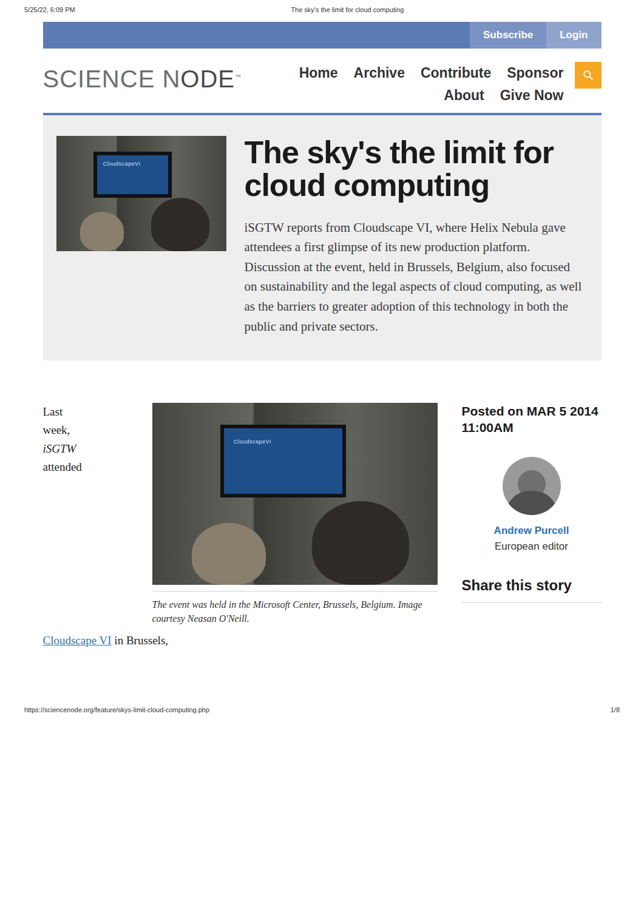5/25/22, 6:09 PM The sky's the limit for cloud computing
Subscribe Login
SCIENCE NODE™
Home Archive Contribute Sponsor About Give Now
The sky's the limit for cloud computing
iSGTW reports from Cloudscape VI, where Helix Nebula gave attendees a first glimpse of its new production platform. Discussion at the event, held in Brussels, Belgium, also focused on sustainability and the legal aspects of cloud computing, as well as the barriers to greater adoption of this technology in both the public and private sectors.
The event was held in the Microsoft Center, Brussels, Belgium. Image courtesy Neasan O'Neill.
Last week, iSGTW attended Cloudscape VI in Brussels,
Posted on MAR 5 2014 11:00AM
Andrew Purcell
European editor
Share this story
https://sciencenode.org/feature/skys-limit-cloud-computing.php 1/8